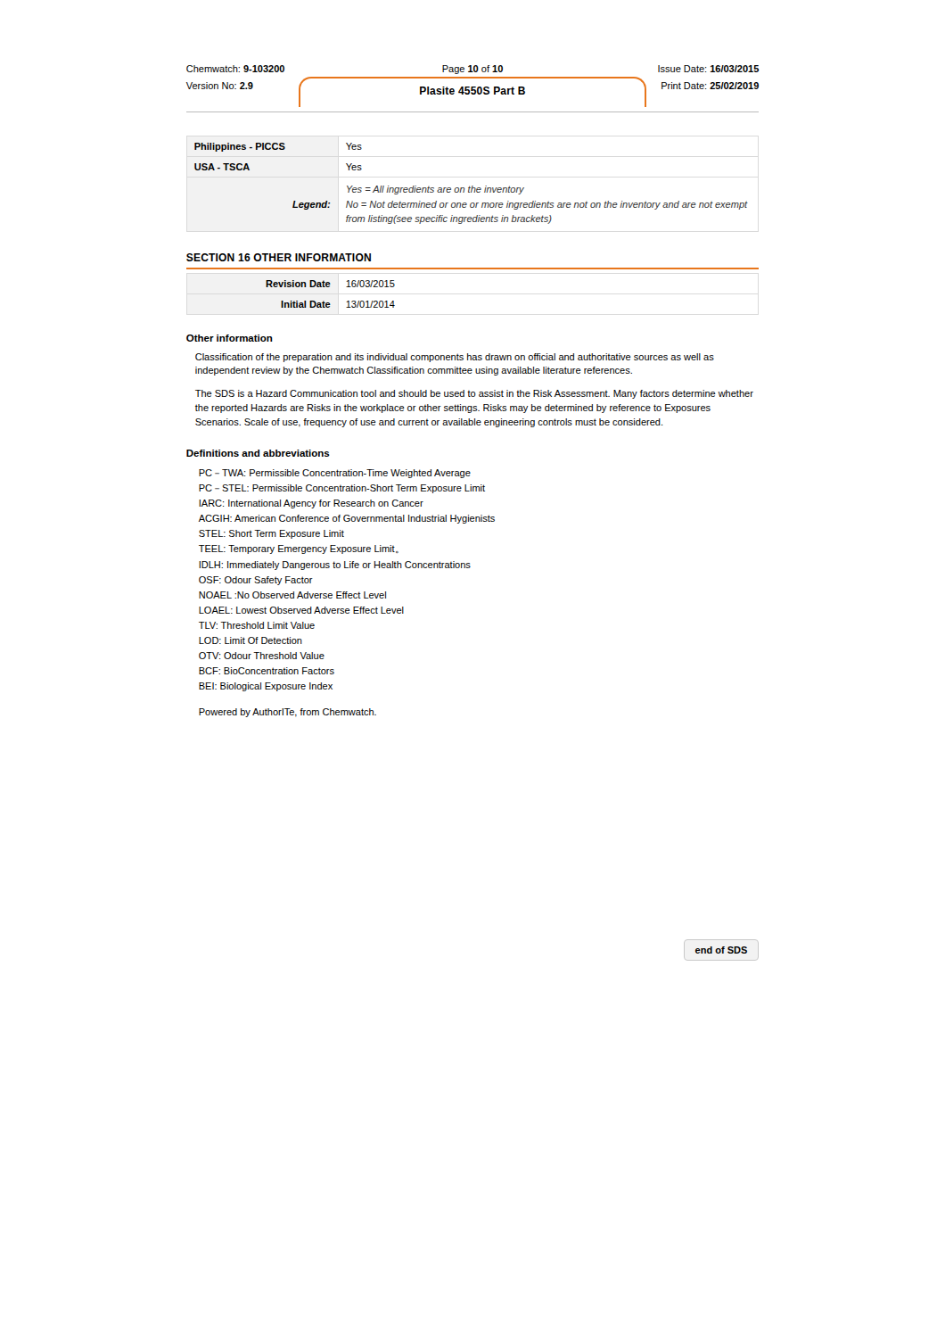Plasite 4550S Part B
Chemwatch: 9-103200
Version No: 2.9
Page 10 of 10
Issue Date: 16/03/2015
Print Date: 25/02/2019
| Philippines - PICCS | Yes |
| USA - TSCA | Yes |
| Legend: | Yes = All ingredients are on the inventory No = Not determined or one or more ingredients are not on the inventory and are not exempt from listing(see specific ingredients in brackets) |
SECTION 16 OTHER INFORMATION
| Revision Date | 16/03/2015 |
| Initial Date | 13/01/2014 |
Other information
Classification of the preparation and its individual components has drawn on official and authoritative sources as well as independent review by the Chemwatch Classification committee using available literature references.
The SDS is a Hazard Communication tool and should be used to assist in the Risk Assessment. Many factors determine whether the reported Hazards are Risks in the workplace or other settings. Risks may be determined by reference to Exposures Scenarios. Scale of use, frequency of use and current or available engineering controls must be considered.
Definitions and abbreviations
PC－TWA: Permissible Concentration-Time Weighted Average
PC－STEL: Permissible Concentration-Short Term Exposure Limit
IARC: International Agency for Research on Cancer
ACGIH: American Conference of Governmental Industrial Hygienists
STEL: Short Term Exposure Limit
TEEL: Temporary Emergency Exposure Limit。
IDLH: Immediately Dangerous to Life or Health Concentrations
OSF: Odour Safety Factor
NOAEL :No Observed Adverse Effect Level
LOAEL: Lowest Observed Adverse Effect Level
TLV: Threshold Limit Value
LOD: Limit Of Detection
OTV: Odour Threshold Value
BCF: BioConcentration Factors
BEI: Biological Exposure Index
Powered by AuthorITe, from Chemwatch.
end of SDS